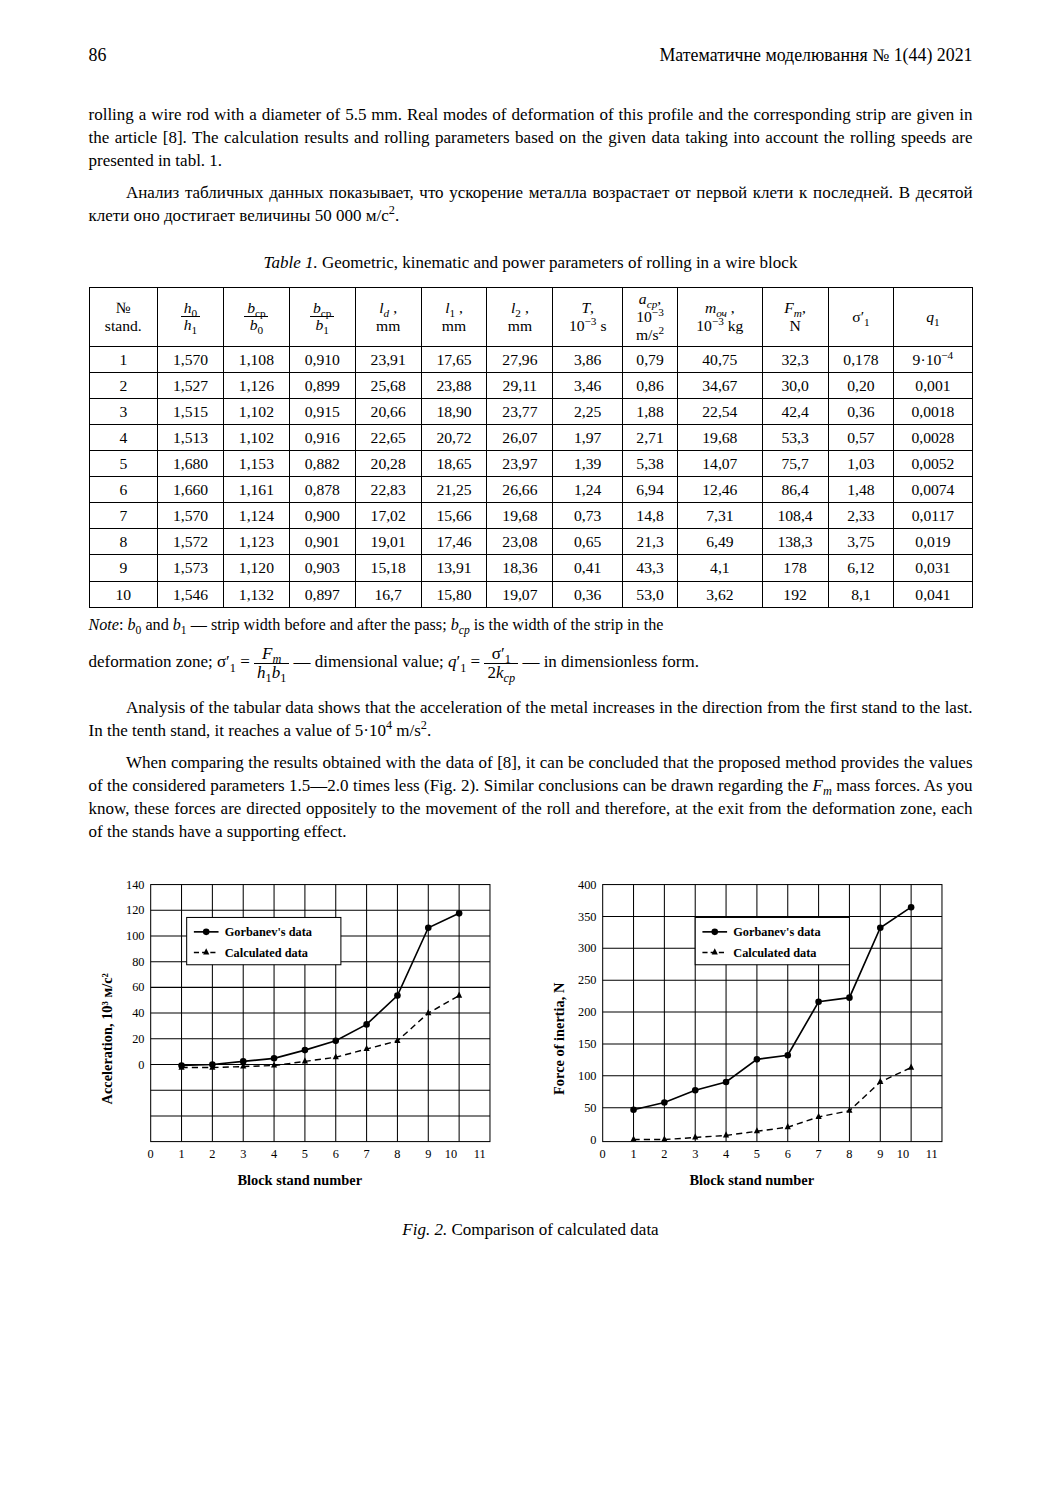86
Математичне моделювання № 1(44) 2021
rolling a wire rod with a diameter of 5.5 mm. Real modes of deformation of this profile and the corresponding strip are given in the article [8]. The calculation results and rolling parameters based on the given data taking into account the rolling speeds are presented in tabl. 1.
Анализ табличных данных показывает, что ускорение металла возрастает от первой клети к последней. В десятой клети оно достигает величины 50 000 м/с2.
Table 1. Geometric, kinematic and power parameters of rolling in a wire block
| № stand. | h 0 h 1 | b cp b 0 | b cp b 1 | l d , mm | l 1 , mm | l 2 , mm | T , 10 −3 s | a cp , 10 −3 m/s 2 | m оч , 10 −3 kg | F m , N | σ′ 1 | q 1 |
| --- | --- | --- | --- | --- | --- | --- | --- | --- | --- | --- | --- | --- |
| 1 | 1,570 | 1,108 | 0,910 | 23,91 | 17,65 | 27,96 | 3,86 | 0,79 | 40,75 | 32,3 | 0,178 | 9·10 −4 |
| 2 | 1,527 | 1,126 | 0,899 | 25,68 | 23,88 | 29,11 | 3,46 | 0,86 | 34,67 | 30,0 | 0,20 | 0,001 |
| 3 | 1,515 | 1,102 | 0,915 | 20,66 | 18,90 | 23,77 | 2,25 | 1,88 | 22,54 | 42,4 | 0,36 | 0,0018 |
| 4 | 1,513 | 1,102 | 0,916 | 22,65 | 20,72 | 26,07 | 1,97 | 2,71 | 19,68 | 53,3 | 0,57 | 0,0028 |
| 5 | 1,680 | 1,153 | 0,882 | 20,28 | 18,65 | 23,97 | 1,39 | 5,38 | 14,07 | 75,7 | 1,03 | 0,0052 |
| 6 | 1,660 | 1,161 | 0,878 | 22,83 | 21,25 | 26,66 | 1,24 | 6,94 | 12,46 | 86,4 | 1,48 | 0,0074 |
| 7 | 1,570 | 1,124 | 0,900 | 17,02 | 15,66 | 19,68 | 0,73 | 14,8 | 7,31 | 108,4 | 2,33 | 0,0117 |
| 8 | 1,572 | 1,123 | 0,901 | 19,01 | 17,46 | 23,08 | 0,65 | 21,3 | 6,49 | 138,3 | 3,75 | 0,019 |
| 9 | 1,573 | 1,120 | 0,903 | 15,18 | 13,91 | 18,36 | 0,41 | 43,3 | 4,1 | 178 | 6,12 | 0,031 |
| 10 | 1,546 | 1,132 | 0,897 | 16,7 | 15,80 | 19,07 | 0,36 | 53,0 | 3,62 | 192 | 8,1 | 0,041 |
Note: b0 and b1 — strip width before and after the pass; bcp is the width of the strip in the
deformation zone; σ′1 = Fm h1b1 — dimensional value; q′1 = σ′12kcp — in dimensionless form.
Analysis of the tabular data shows that the acceleration of the metal increases in the direction from the first stand to the last. In the tenth stand, it reaches a value of 5·104 m/s2.
When comparing the results obtained with the data of [8], it can be concluded that the proposed method provides the values of the considered parameters 1.5—2.0 times less (Fig. 2). Similar conclusions can be drawn regarding the Fm mass forces. As you know, these forces are directed oppositely to the movement of the roll and therefore, at the exit from the deformation zone, each of the stands have a supporting effect.
140 120 100 80 60 40 20 0 0 1 2 3 4 5 6 7 8 9 10 11 Block stand number Acceleration, 10³ м/с² Gorbanev's data Calculated data
400 350 300 250 200 150 100 50 0 0 1 2 3 4 5 6 7 8 9 10 11 Block stand number Force of inertia, N Gorbanev's data Calculated data
Fig. 2. Comparison of calculated data